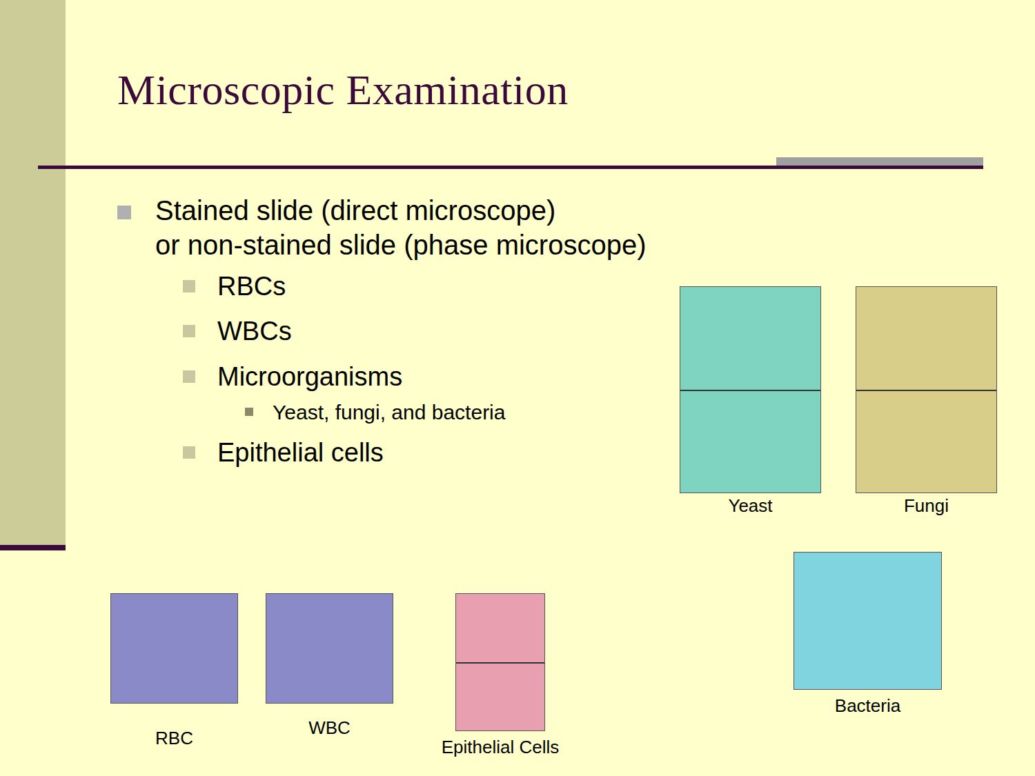Microscopic Examination
Stained slide (direct microscope)
or non-stained slide (phase microscope)
RBCs
WBCs
Microorganisms
Yeast, fungi, and bacteria
Epithelial cells
Yeast
Fungi
Bacteria
RBC
WBC
Epithelial Cells